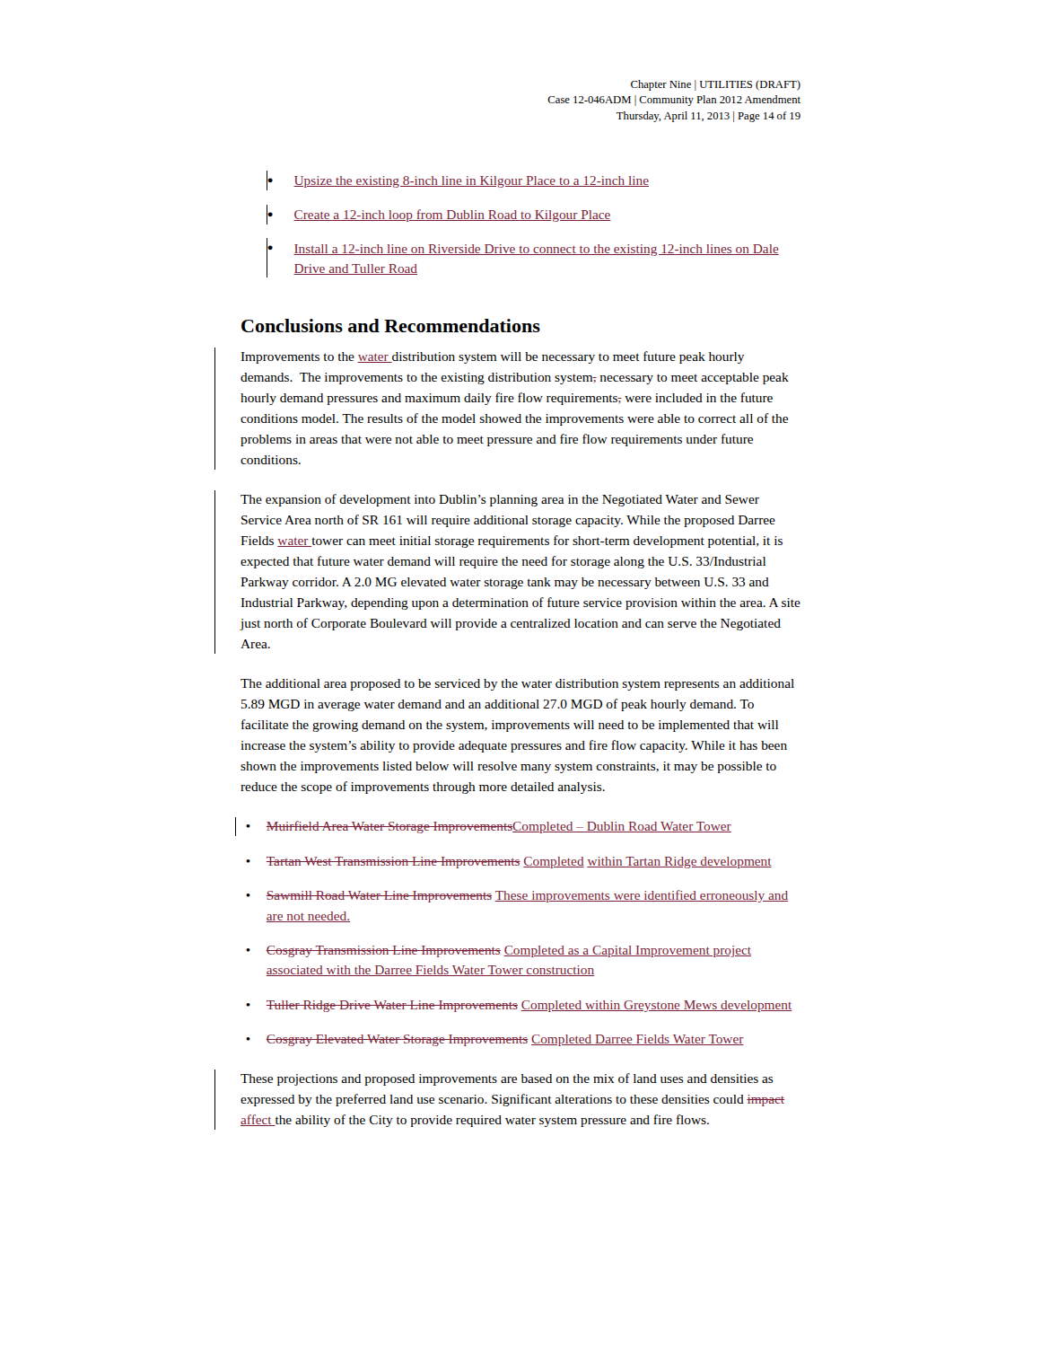Chapter Nine | UTILITIES (DRAFT) Case 12-046ADM | Community Plan 2012 Amendment Thursday, April 11, 2013 | Page 14 of 19
Upsize the existing 8-inch line in Kilgour Place to a 12-inch line
Create a 12-inch loop from Dublin Road to Kilgour Place
Install a 12-inch line on Riverside Drive to connect to the existing 12-inch lines on Dale Drive and Tuller Road
Conclusions and Recommendations
Improvements to the water distribution system will be necessary to meet future peak hourly demands. The improvements to the existing distribution system, necessary to meet acceptable peak hourly demand pressures and maximum daily fire flow requirements, were included in the future conditions model. The results of the model showed the improvements were able to correct all of the problems in areas that were not able to meet pressure and fire flow requirements under future conditions.
The expansion of development into Dublin’s planning area in the Negotiated Water and Sewer Service Area north of SR 161 will require additional storage capacity. While the proposed Darree Fields water tower can meet initial storage requirements for short-term development potential, it is expected that future water demand will require the need for storage along the U.S. 33/Industrial Parkway corridor. A 2.0 MG elevated water storage tank may be necessary between U.S. 33 and Industrial Parkway, depending upon a determination of future service provision within the area. A site just north of Corporate Boulevard will provide a centralized location and can serve the Negotiated Area.
The additional area proposed to be serviced by the water distribution system represents an additional 5.89 MGD in average water demand and an additional 27.0 MGD of peak hourly demand. To facilitate the growing demand on the system, improvements will need to be implemented that will increase the system’s ability to provide adequate pressures and fire flow capacity. While it has been shown the improvements listed below will resolve many system constraints, it may be possible to reduce the scope of improvements through more detailed analysis.
Muirfield Area Water Storage Improvements Completed – Dublin Road Water Tower
Tartan West Transmission Line Improvements Completed within Tartan Ridge development
Sawmill Road Water Line Improvements These improvements were identified erroneously and are not needed.
Cosgray Transmission Line Improvements Completed as a Capital Improvement project associated with the Darree Fields Water Tower construction
Tuller Ridge Drive Water Line Improvements Completed within Greystone Mews development
Cosgray Elevated Water Storage Improvements Completed Darree Fields Water Tower
These projections and proposed improvements are based on the mix of land uses and densities as expressed by the preferred land use scenario. Significant alterations to these densities could impact affect the ability of the City to provide required water system pressure and fire flows.